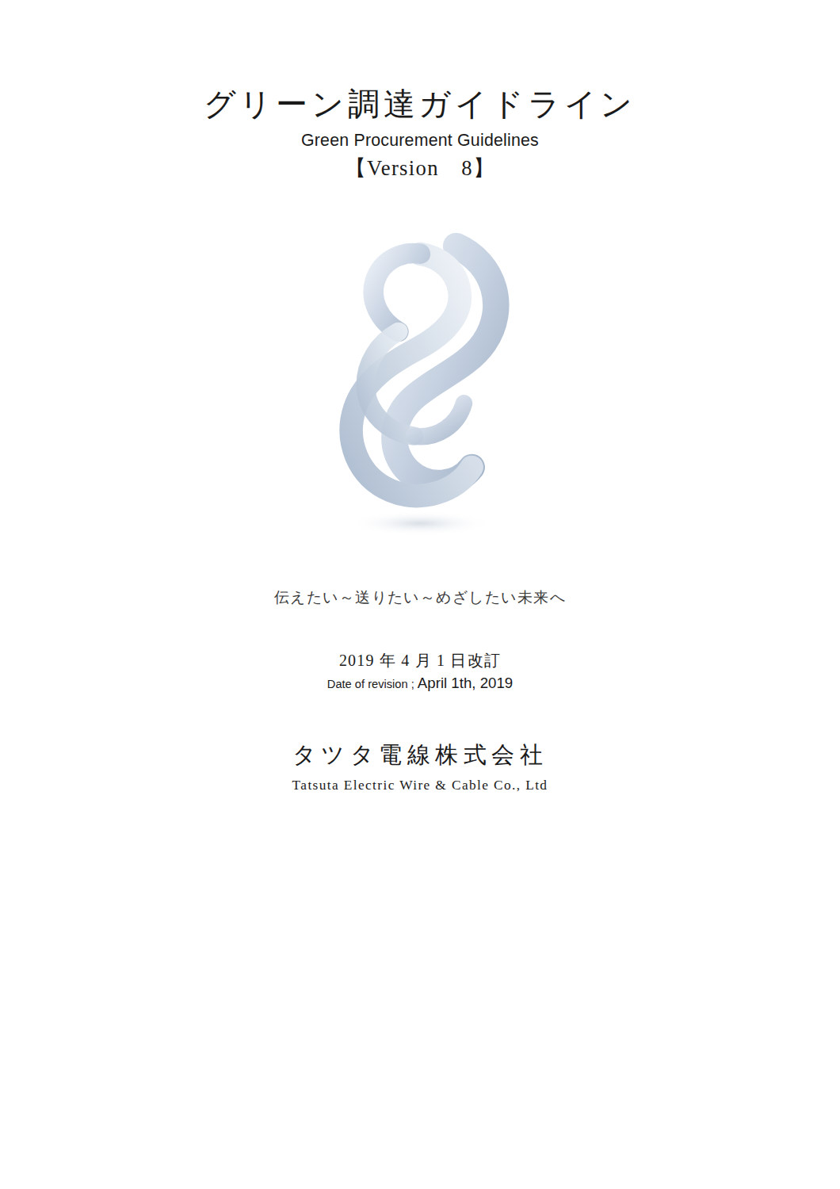グリーン調達ガイドライン
Green Procurement Guidelines
【Version　8】
伝えたい～送りたい～めざしたい未来へ
2019 年 4 月 1 日改訂
Date of revision ; April 1th, 2019
タツタ電線株式会社
Tatsuta Electric Wire & Cable Co., Ltd